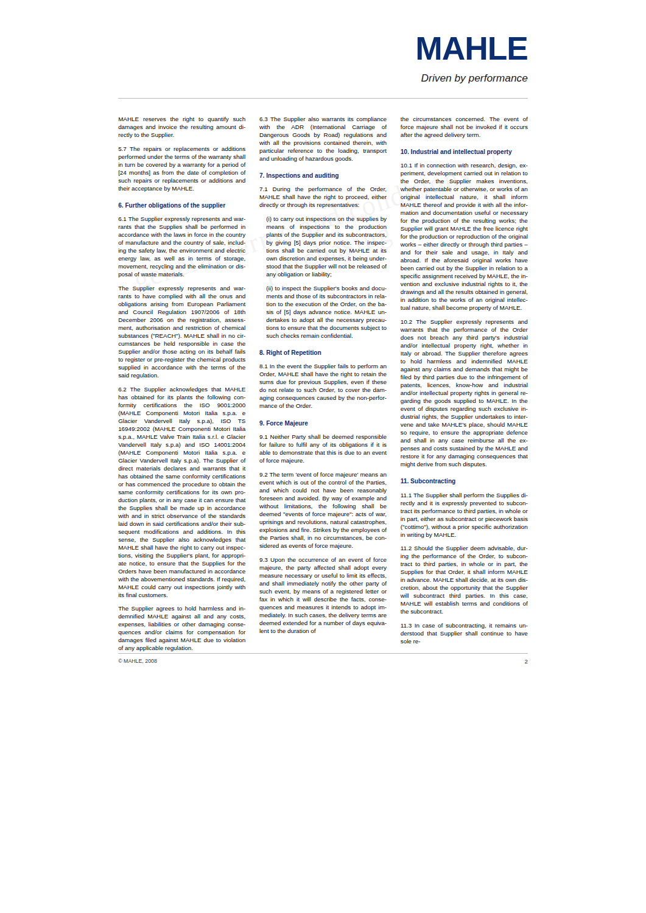MAHLE
Driven by performance
general terms and conditions of purchasing
MAHLE reserves the right to quantify such damages and invoice the resulting amount directly to the Supplier.
5.7 The repairs or replacements or additions performed under the terms of the warranty shall in turn be covered by a warranty for a period of [24 months] as from the date of completion of such repairs or replacements or additions and their acceptance by MAHLE.
6. Further obligations of the supplier
6.1 The Supplier expressly represents and warrants that the Supplies shall be performed in accordance with the laws in force in the country of manufacture and the country of sale, including the safety law, the environment and electric energy law, as well as in terms of storage, movement, recycling and the elimination or disposal of waste materials.
The Supplier expressly represents and warrants to have complied with all the onus and obligations arising from European Parliament and Council Regulation 1907/2006 of 18th December 2006 on the registration, assessment, authorisation and restriction of chemical substances ("REACH"). MAHLE shall in no circumstances be held responsible in case the Supplier and/or those acting on its behalf fails to register or pre-register the chemical products supplied in accordance with the terms of the said regulation.
6.2 The Supplier acknowledges that MAHLE has obtained for its plants the following conformity certifications the ISO 9001:2000 (MAHLE Componenti Motori Italia s.p.a. e Glacier Vandervell Italy s.p.a), ISO TS 16949:2002 (MAHLE Componenti Motori Italia s.p.a., MAHLE Valve Train Italia s.r.l. e Glacier Vandervell Italy s.p.a) and ISO 14001:2004 (MAHLE Componenti Motori Italia s.p.a. e Glacier Vandervell Italy s.p.a). The Supplier of direct materials declares and warrants that it has obtained the same conformity certifications or has commenced the procedure to obtain the same conformity certifications for its own production plants, or in any case it can ensure that the Supplies shall be made up in accordance with and in strict observance of the standards laid down in said certifications and/or their subsequent modifications and additions. In this sense, the Supplier also acknowledges that MAHLE shall have the right to carry out inspections, visiting the Supplier's plant, for appropriate notice, to ensure that the Supplies for the Orders have been manufactured in accordance with the abovementioned standards. If required, MAHLE could carry out inspections jointly with its final customers.
The Supplier agrees to hold harmless and indemnified MAHLE against all and any costs, expenses, liabilities or other damaging consequences and/or claims for compensation for damages filed against MAHLE due to violation of any applicable regulation.
6.3 The Supplier also warrants its compliance with the ADR (International Carriage of Dangerous Goods by Road) regulations and with all the provisions contained therein, with particular reference to the loading, transport and unloading of hazardous goods.
7. Inspections and auditing
7.1 During the performance of the Order, MAHLE shall have the right to proceed, either directly or through its representatives:
(i) to carry out inspections on the supplies by means of inspections to the production plants of the Supplier and its subcontractors, by giving [5] days prior notice. The inspections shall be carried out by MAHLE at its own discretion and expenses, it being understood that the Supplier will not be released of any obligation or liability;
(ii) to inspect the Supplier's books and documents and those of its subcontractors in relation to the execution of the Order, on the basis of [5] days advance notice. MAHLE undertakes to adopt all the necessary precautions to ensure that the documents subject to such checks remain confidential.
8. Right of Repetition
8.1 In the event the Supplier fails to perform an Order, MAHLE shall have the right to retain the sums due for previous Supplies, even if these do not relate to such Order, to cover the damaging consequences caused by the non-performance of the Order.
9. Force Majeure
9.1 Neither Party shall be deemed responsible for failure to fulfil any of its obligations if it is able to demonstrate that this is due to an event of force majeure.
9.2 The term 'event of force majeure' means an event which is out of the control of the Parties, and which could not have been reasonably foreseen and avoided. By way of example and without limitations, the following shall be deemed "events of force majeure": acts of war, uprisings and revolutions, natural catastrophes, explosions and fire. Strikes by the employees of the Parties shall, in no circumstances, be considered as events of force majeure.
9.3 Upon the occurrence of an event of force majeure, the party affected shall adopt every measure necessary or useful to limit its effects, and shall immediately notify the other party of such event, by means of a registered letter or fax in which it will describe the facts, consequences and measures it intends to adopt immediately. In such cases, the delivery terms are deemed extended for a number of days equivalent to the duration of
the circumstances concerned. The event of force majeure shall not be invoked if it occurs after the agreed delivery term.
10. Industrial and intellectual property
10.1 If in connection with research, design, experiment, development carried out in relation to the Order, the Supplier makes inventions, whether patentable or otherwise, or works of an original intellectual nature, it shall inform MAHLE thereof and provide it with all the information and documentation useful or necessary for the production of the resulting works; the Supplier will grant MAHLE the free licence right for the production or reproduction of the original works – either directly or through third parties – and for their sale and usage, in Italy and abroad. If the aforesaid original works have been carried out by the Supplier in relation to a specific assignment received by MAHLE, the invention and exclusive industrial rights to it, the drawings and all the results obtained in general, in addition to the works of an original intellectual nature, shall become property of MAHLE.
10.2 The Supplier expressly represents and warrants that the performance of the Order does not breach any third party's industrial and/or intellectual property right, whether in Italy or abroad. The Supplier therefore agrees to hold harmless and indemnified MAHLE against any claims and demands that might be filed by third parties due to the infringement of patents, licences, know-how and industrial and/or intellectual property rights in general regarding the goods supplied to MAHLE. In the event of disputes regarding such exclusive industrial rights, the Supplier undertakes to intervene and take MAHLE's place, should MAHLE so require, to ensure the appropriate defence and shall in any case reimburse all the expenses and costs sustained by the MAHLE and restore it for any damaging consequences that might derive from such disputes.
11. Subcontracting
11.1 The Supplier shall perform the Supplies directly and it is expressly prevented to subcontract its performance to third parties, in whole or in part, either as subcontract or piecework basis ("cottimo"), without a prior specific authorization in writing by MAHLE.
11.2 Should the Supplier deem advisable, during the performance of the Order, to subcontract to third parties, in whole or in part, the Supplies for that Order, it shall inform MAHLE in advance. MAHLE shall decide, at its own discretion, about the opportunity that the Supplier will subcontract third parties. In this case, MAHLE will establish terms and conditions of the subcontract.
11.3 In case of subcontracting, it remains understood that Supplier shall continue to have sole re-
© MAHLE, 2008
2